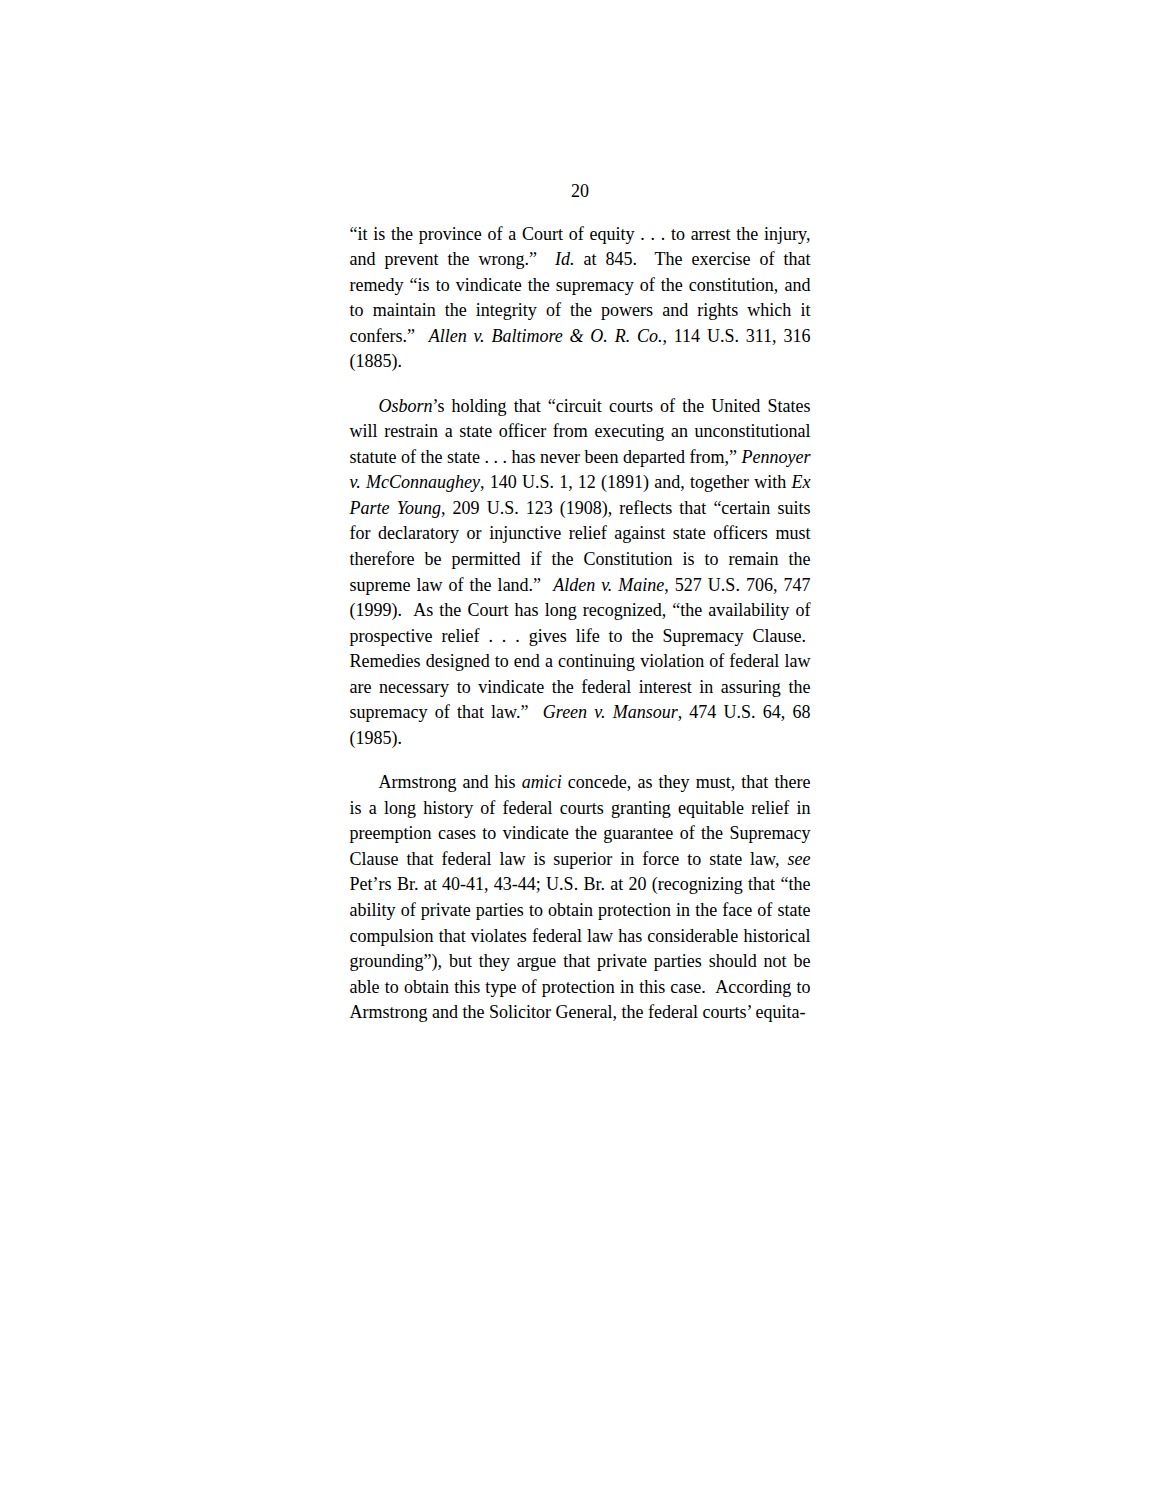20
“it is the province of a Court of equity . . . to arrest the injury, and prevent the wrong.” Id. at 845. The exercise of that remedy “is to vindicate the supremacy of the constitution, and to maintain the integrity of the powers and rights which it confers.” Allen v. Baltimore & O. R. Co., 114 U.S. 311, 316 (1885).
Osborn’s holding that “circuit courts of the United States will restrain a state officer from executing an unconstitutional statute of the state . . . has never been departed from,” Pennoyer v. McConnaughey, 140 U.S. 1, 12 (1891) and, together with Ex Parte Young, 209 U.S. 123 (1908), reflects that “certain suits for declaratory or injunctive relief against state officers must therefore be permitted if the Constitution is to remain the supreme law of the land.” Alden v. Maine, 527 U.S. 706, 747 (1999). As the Court has long recognized, “the availability of prospective relief . . . gives life to the Supremacy Clause. Remedies designed to end a continuing violation of federal law are necessary to vindicate the federal interest in assuring the supremacy of that law.” Green v. Mansour, 474 U.S. 64, 68 (1985).
Armstrong and his amici concede, as they must, that there is a long history of federal courts granting equitable relief in preemption cases to vindicate the guarantee of the Supremacy Clause that federal law is superior in force to state law, see Pet’rs Br. at 40-41, 43-44; U.S. Br. at 20 (recognizing that “the ability of private parties to obtain protection in the face of state compulsion that violates federal law has considerable historical grounding”), but they argue that private parties should not be able to obtain this type of protection in this case. According to Armstrong and the Solicitor General, the federal courts’ equita-